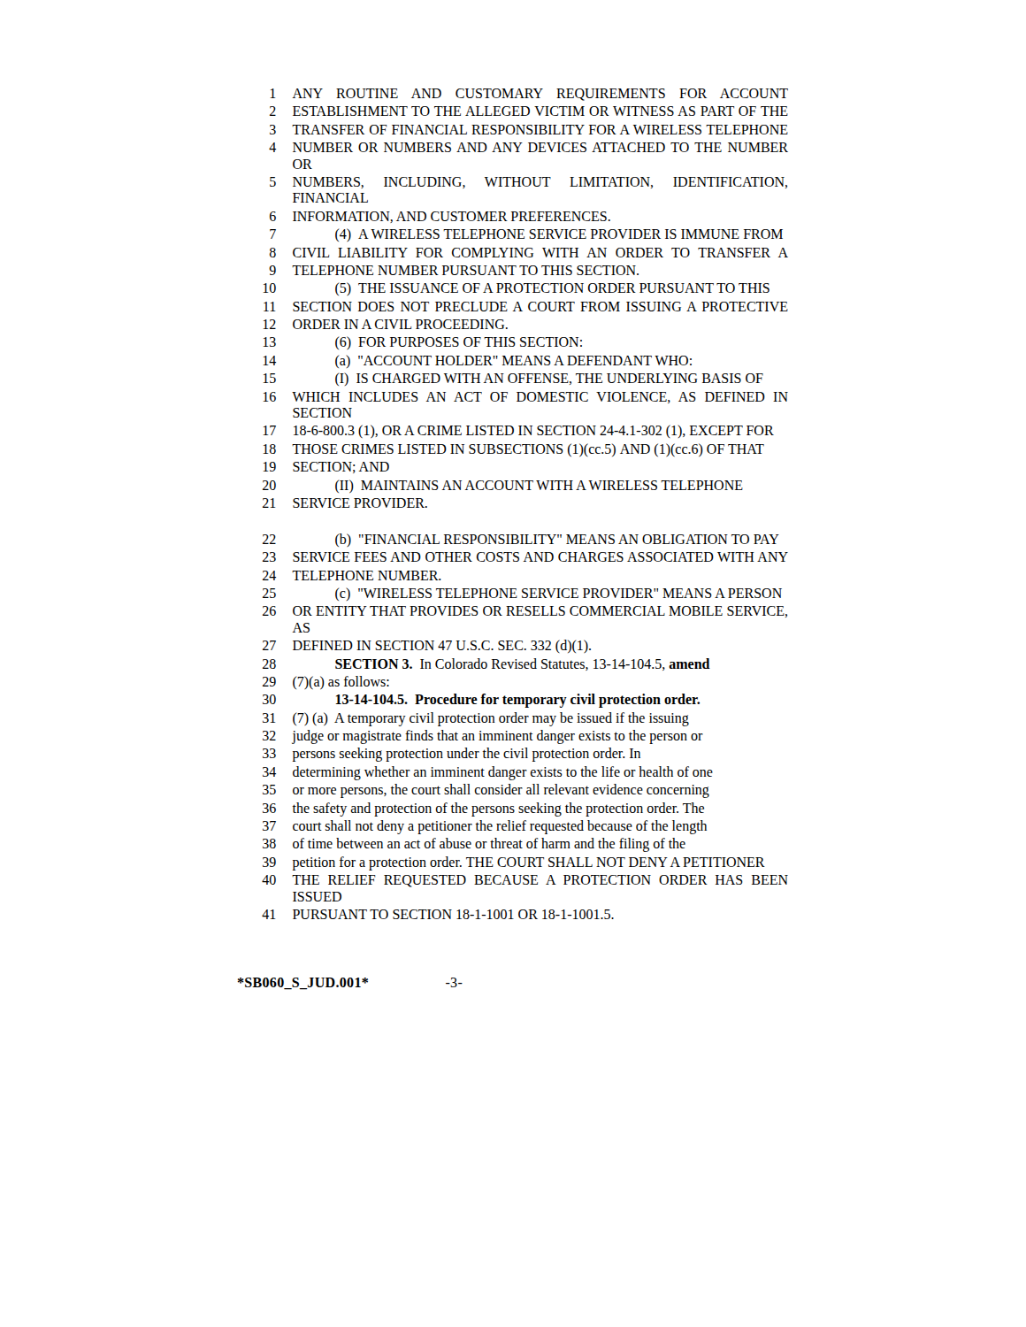| 1 | ANY ROUTINE AND CUSTOMARY REQUIREMENTS FOR ACCOUNT |
| 2 | ESTABLISHMENT TO THE ALLEGED VICTIM OR WITNESS AS PART OF THE |
| 3 | TRANSFER OF FINANCIAL RESPONSIBILITY FOR A WIRELESS TELEPHONE |
| 4 | NUMBER OR NUMBERS AND ANY DEVICES ATTACHED TO THE NUMBER OR |
| 5 | NUMBERS, INCLUDING, WITHOUT LIMITATION, IDENTIFICATION, FINANCIAL |
| 6 | INFORMATION, AND CUSTOMER PREFERENCES. |
| 7 | (4) A WIRELESS TELEPHONE SERVICE PROVIDER IS IMMUNE FROM |
| 8 | CIVIL LIABILITY FOR COMPLYING WITH AN ORDER TO TRANSFER A |
| 9 | TELEPHONE NUMBER PURSUANT TO THIS SECTION. |
| 10 | (5) THE ISSUANCE OF A PROTECTION ORDER PURSUANT TO THIS |
| 11 | SECTION DOES NOT PRECLUDE A COURT FROM ISSUING A PROTECTIVE |
| 12 | ORDER IN A CIVIL PROCEEDING. |
| 13 | (6) FOR PURPOSES OF THIS SECTION: |
| 14 | (a) "ACCOUNT HOLDER" MEANS A DEFENDANT WHO: |
| 15 | (I) IS CHARGED WITH AN OFFENSE, THE UNDERLYING BASIS OF |
| 16 | WHICH INCLUDES AN ACT OF DOMESTIC VIOLENCE, AS DEFINED IN SECTION |
| 17 | 18-6-800.3 (1), OR A CRIME LISTED IN SECTION 24-4.1-302 (1), EXCEPT FOR |
| 18 | THOSE CRIMES LISTED IN SUBSECTIONS (1)(cc.5) AND (1)(cc.6) OF THAT |
| 19 | SECTION; AND |
| 20 | (II) MAINTAINS AN ACCOUNT WITH A WIRELESS TELEPHONE |
| 21 | SERVICE PROVIDER. |
| 22 | (b) "FINANCIAL RESPONSIBILITY" MEANS AN OBLIGATION TO PAY |
| 23 | SERVICE FEES AND OTHER COSTS AND CHARGES ASSOCIATED WITH ANY |
| 24 | TELEPHONE NUMBER. |
| 25 | (c) "WIRELESS TELEPHONE SERVICE PROVIDER" MEANS A PERSON |
| 26 | OR ENTITY THAT PROVIDES OR RESELLS COMMERCIAL MOBILE SERVICE, AS |
| 27 | DEFINED IN SECTION 47 U.S.C. SEC. 332 (d)(1). |
| 28 | SECTION 3. In Colorado Revised Statutes, 13-14-104.5, amend |
| 29 | (7)(a) as follows: |
| 30 | 13-14-104.5. Procedure for temporary civil protection order. |
| 31 | (7) (a) A temporary civil protection order may be issued if the issuing |
| 32 | judge or magistrate finds that an imminent danger exists to the person or |
| 33 | persons seeking protection under the civil protection order. In |
| 34 | determining whether an imminent danger exists to the life or health of one |
| 35 | or more persons, the court shall consider all relevant evidence concerning |
| 36 | the safety and protection of the persons seeking the protection order. The |
| 37 | court shall not deny a petitioner the relief requested because of the length |
| 38 | of time between an act of abuse or threat of harm and the filing of the |
| 39 | petition for a protection order. THE COURT SHALL NOT DENY A PETITIONER |
| 40 | THE RELIEF REQUESTED BECAUSE A PROTECTION ORDER HAS BEEN ISSUED |
| 41 | PURSUANT TO SECTION 18-1-1001 OR 18-1-1001.5. |
*SB060_S_JUD.001*-3-